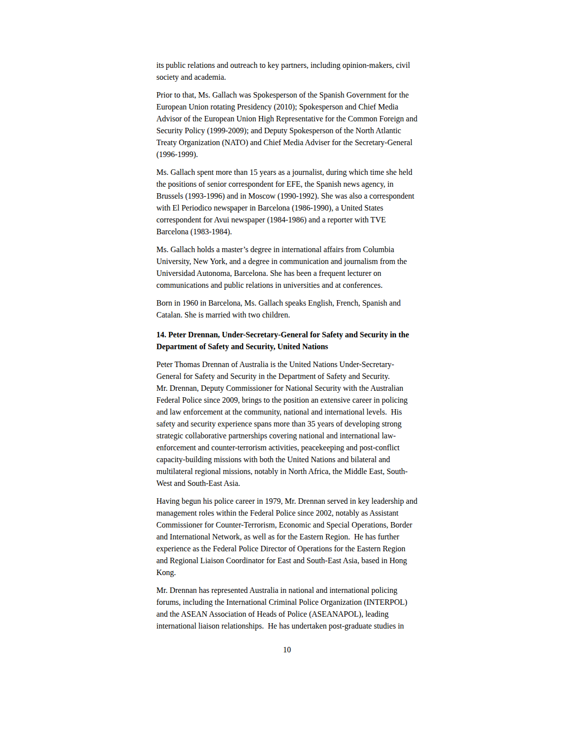its public relations and outreach to key partners, including opinion-makers, civil society and academia.
Prior to that, Ms. Gallach was Spokesperson of the Spanish Government for the European Union rotating Presidency (2010); Spokesperson and Chief Media Advisor of the European Union High Representative for the Common Foreign and Security Policy (1999-2009); and Deputy Spokesperson of the North Atlantic Treaty Organization (NATO) and Chief Media Adviser for the Secretary-General (1996-1999).
Ms. Gallach spent more than 15 years as a journalist, during which time she held the positions of senior correspondent for EFE, the Spanish news agency, in Brussels (1993-1996) and in Moscow (1990-1992). She was also a correspondent with El Periodico newspaper in Barcelona (1986-1990), a United States correspondent for Avui newspaper (1984-1986) and a reporter with TVE Barcelona (1983-1984).
Ms. Gallach holds a master’s degree in international affairs from Columbia University, New York, and a degree in communication and journalism from the Universidad Autonoma, Barcelona. She has been a frequent lecturer on communications and public relations in universities and at conferences.
Born in 1960 in Barcelona, Ms. Gallach speaks English, French, Spanish and Catalan. She is married with two children.
14. Peter Drennan, Under-Secretary-General for Safety and Security in the Department of Safety and Security, United Nations
Peter Thomas Drennan of Australia is the United Nations Under-Secretary-General for Safety and Security in the Department of Safety and Security.
Mr. Drennan, Deputy Commissioner for National Security with the Australian Federal Police since 2009, brings to the position an extensive career in policing and law enforcement at the community, national and international levels. His safety and security experience spans more than 35 years of developing strong strategic collaborative partnerships covering national and international law-enforcement and counter-terrorism activities, peacekeeping and post-conflict capacity-building missions with both the United Nations and bilateral and multilateral regional missions, notably in North Africa, the Middle East, South-West and South-East Asia.
Having begun his police career in 1979, Mr. Drennan served in key leadership and management roles within the Federal Police since 2002, notably as Assistant Commissioner for Counter-Terrorism, Economic and Special Operations, Border and International Network, as well as for the Eastern Region. He has further experience as the Federal Police Director of Operations for the Eastern Region and Regional Liaison Coordinator for East and South-East Asia, based in Hong Kong.
Mr. Drennan has represented Australia in national and international policing forums, including the International Criminal Police Organization (INTERPOL) and the ASEAN Association of Heads of Police (ASEANAPOL), leading international liaison relationships. He has undertaken post-graduate studies in
10